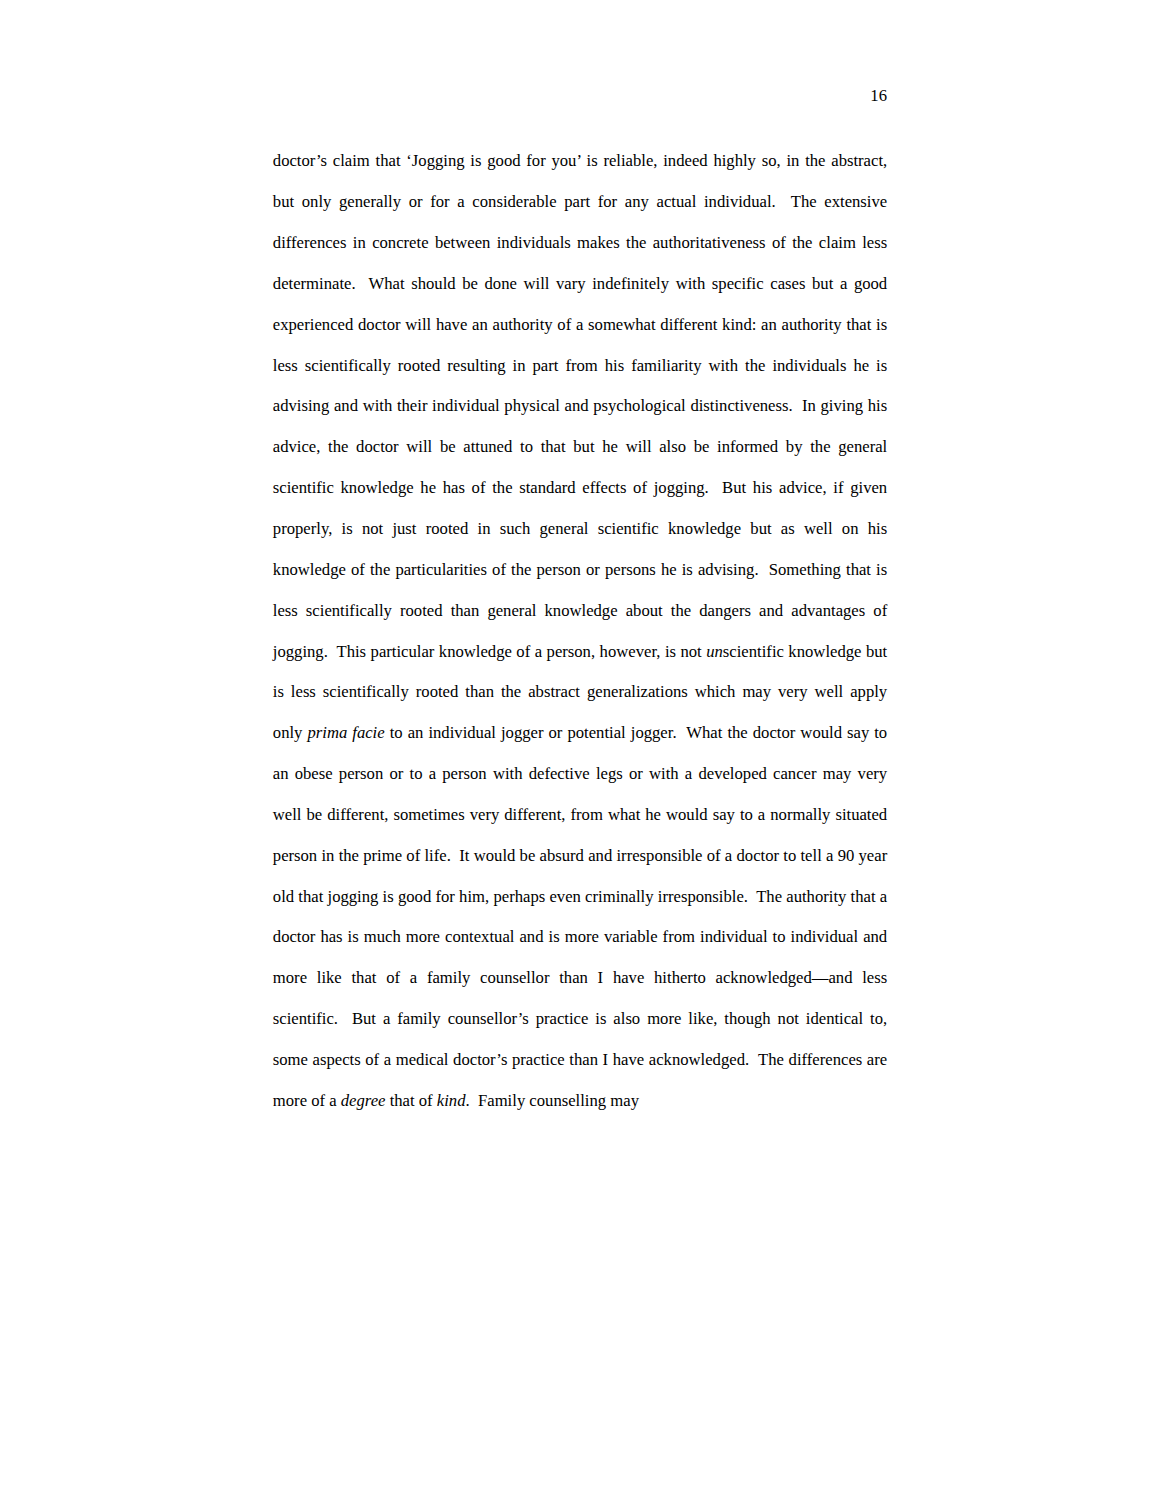16
doctor’s claim that ‘Jogging is good for you’ is reliable, indeed highly so, in the abstract, but only generally or for a considerable part for any actual individual. The extensive differences in concrete between individuals makes the authoritativeness of the claim less determinate. What should be done will vary indefinitely with specific cases but a good experienced doctor will have an authority of a somewhat different kind: an authority that is less scientifically rooted resulting in part from his familiarity with the individuals he is advising and with their individual physical and psychological distinctiveness. In giving his advice, the doctor will be attuned to that but he will also be informed by the general scientific knowledge he has of the standard effects of jogging. But his advice, if given properly, is not just rooted in such general scientific knowledge but as well on his knowledge of the particularities of the person or persons he is advising. Something that is less scientifically rooted than general knowledge about the dangers and advantages of jogging. This particular knowledge of a person, however, is not unscientific knowledge but is less scientifically rooted than the abstract generalizations which may very well apply only prima facie to an individual jogger or potential jogger. What the doctor would say to an obese person or to a person with defective legs or with a developed cancer may very well be different, sometimes very different, from what he would say to a normally situated person in the prime of life. It would be absurd and irresponsible of a doctor to tell a 90 year old that jogging is good for him, perhaps even criminally irresponsible. The authority that a doctor has is much more contextual and is more variable from individual to individual and more like that of a family counsellor than I have hitherto acknowledged—and less scientific. But a family counsellor’s practice is also more like, though not identical to, some aspects of a medical doctor’s practice than I have acknowledged. The differences are more of a degree that of kind. Family counselling may